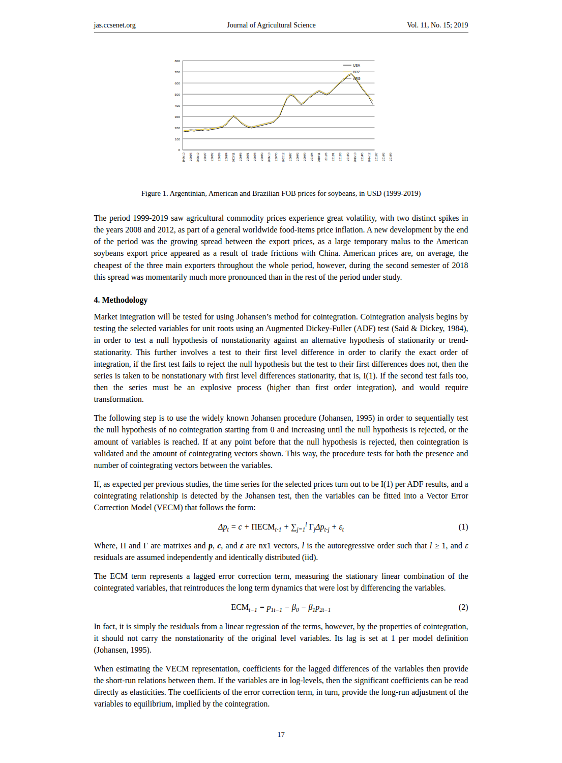jas.ccsenet.org
Journal of Agricultural Science
Vol. 11, No. 15; 2019
0 100 200 300 400 500 600 700 800 USA BRZ ARG 1999/10 2000/5 2000/12 2001/7 2002/2 2002/9 2003/4 2003/11 2004/6 2005/1 2005/8 2006/3 2006/10 2007/5 2007/12 2008/7 2009/2 2009/9 2010/4 2010/11 2011/6 2012/1 2012/8 2013/3 2013/10 2014/5 2014/12 2015/7 2016/2 2016/9
Figure 1. Argentinian, American and Brazilian FOB prices for soybeans, in USD (1999-2019)
The period 1999-2019 saw agricultural commodity prices experience great volatility, with two distinct spikes in the years 2008 and 2012, as part of a general worldwide food-items price inflation. A new development by the end of the period was the growing spread between the export prices, as a large temporary malus to the American soybeans export price appeared as a result of trade frictions with China. American prices are, on average, the cheapest of the three main exporters throughout the whole period, however, during the second semester of 2018 this spread was momentarily much more pronounced than in the rest of the period under study.
4. Methodology
Market integration will be tested for using Johansen’s method for cointegration. Cointegration analysis begins by testing the selected variables for unit roots using an Augmented Dickey-Fuller (ADF) test (Said & Dickey, 1984), in order to test a null hypothesis of nonstationarity against an alternative hypothesis of stationarity or trend-stationarity. This further involves a test to their first level difference in order to clarify the exact order of integration, if the first test fails to reject the null hypothesis but the test to their first differences does not, then the series is taken to be nonstationary with first level differences stationarity, that is, I(1). If the second test fails too, then the series must be an explosive process (higher than first order integration), and would require transformation.
The following step is to use the widely known Johansen procedure (Johansen, 1995) in order to sequentially test the null hypothesis of no cointegration starting from 0 and increasing until the null hypothesis is rejected, or the amount of variables is reached. If at any point before that the null hypothesis is rejected, then cointegration is validated and the amount of cointegrating vectors shown. This way, the procedure tests for both the presence and number of cointegrating vectors between the variables.
If, as expected per previous studies, the time series for the selected prices turn out to be I(1) per ADF results, and a cointegrating relationship is detected by the Johansen test, then the variables can be fitted into a Vector Error Correction Model (VECM) that follows the form:
Δpt = c + ΠECMt-1 + ∑j=1l ΓjΔpt-j + εt
(1)
Where, Π and Γ are matrixes and p, c, and ε are nx1 vectors, l is the autoregressive order such that l ≥ 1, and ε residuals are assumed independently and identically distributed (iid).
The ECM term represents a lagged error correction term, measuring the stationary linear combination of the cointegrated variables, that reintroduces the long term dynamics that were lost by differencing the variables.
ECMt−1 = p1t−1 − β0 − β1p2t−1
(2)
In fact, it is simply the residuals from a linear regression of the terms, however, by the properties of cointegration, it should not carry the nonstationarity of the original level variables. Its lag is set at 1 per model definition (Johansen, 1995).
When estimating the VECM representation, coefficients for the lagged differences of the variables then provide the short-run relations between them. If the variables are in log-levels, then the significant coefficients can be read directly as elasticities. The coefficients of the error correction term, in turn, provide the long-run adjustment of the variables to equilibrium, implied by the cointegration.
17